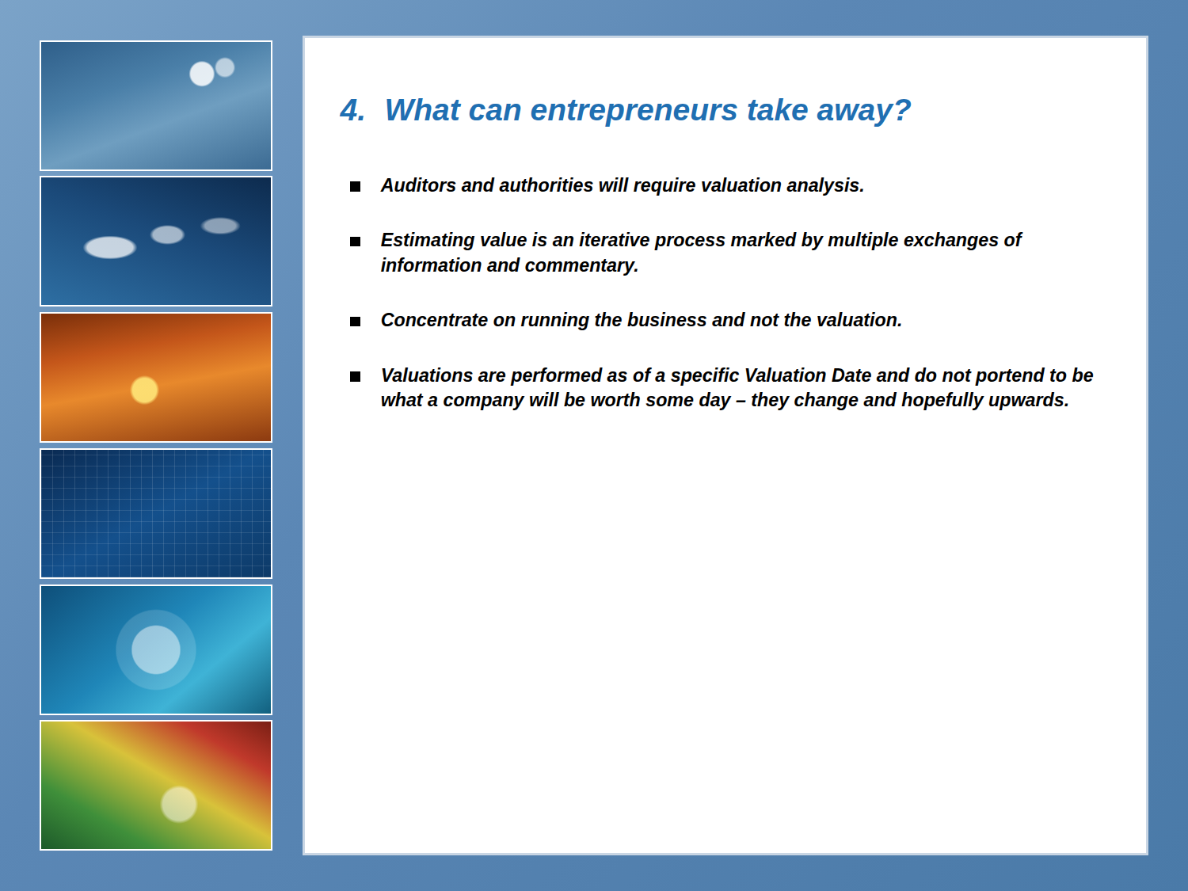4. What can entrepreneurs take away?
Auditors and authorities will require valuation analysis.
Estimating value is an iterative process marked by multiple exchanges of information and commentary.
Concentrate on running the business and not the valuation.
Valuations are performed as of a specific Valuation Date and do not portend to be what a company will be worth some day – they change and hopefully upwards.